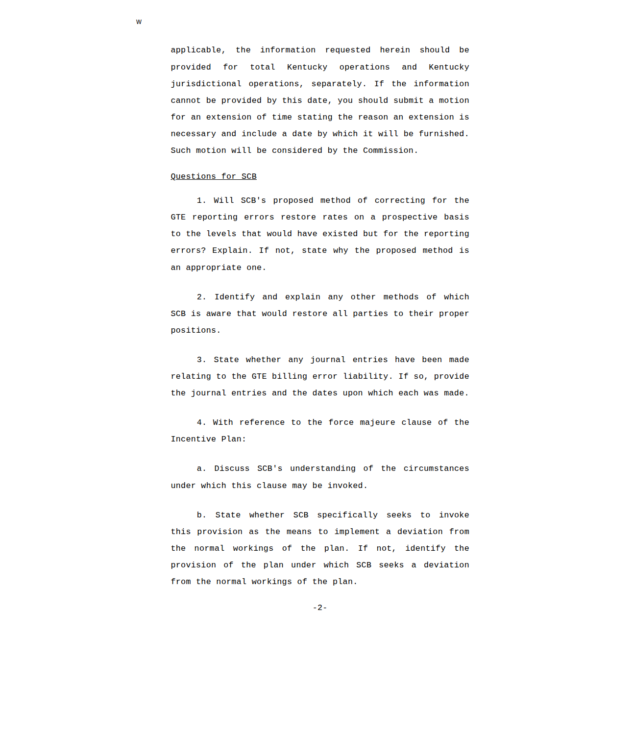ᵂ
applicable, the information requested herein should be provided for total Kentucky operations and Kentucky jurisdictional operations, separately. If the information cannot be provided by this date, you should submit a motion for an extension of time stating the reason an extension is necessary and include a date by which it will be furnished. Such motion will be considered by the Commission.
Questions for SCB
1. Will SCB's proposed method of correcting for the GTE reporting errors restore rates on a prospective basis to the levels that would have existed but for the reporting errors? Explain. If not, state why the proposed method is an appropriate one.
2. Identify and explain any other methods of which SCB is aware that would restore all parties to their proper positions.
3. State whether any journal entries have been made relating to the GTE billing error liability. If so, provide the journal entries and the dates upon which each was made.
4. With reference to the force majeure clause of the Incentive Plan:
a. Discuss SCB's understanding of the circumstances under which this clause may be invoked.
b. State whether SCB specifically seeks to invoke this provision as the means to implement a deviation from the normal workings of the plan. If not, identify the provision of the plan under which SCB seeks a deviation from the normal workings of the plan.
-2-